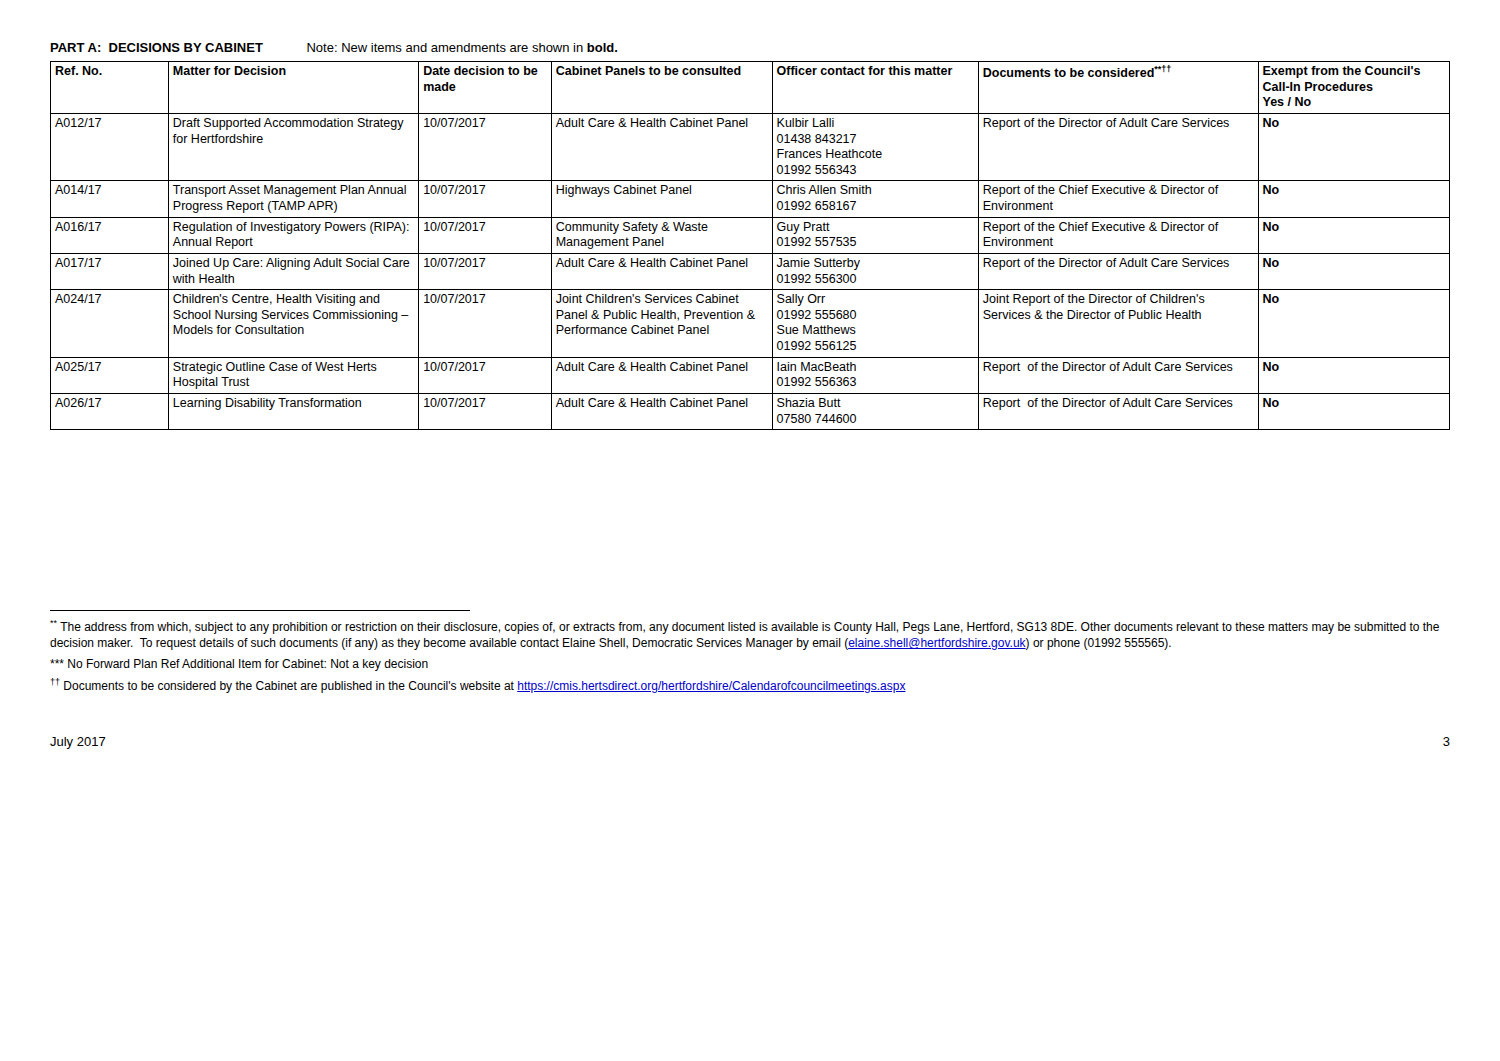PART A: DECISIONS BY CABINET Note: New items and amendments are shown in bold.
| Ref. No. | Matter for Decision | Date decision to be made | Cabinet Panels to be consulted | Officer contact for this matter | Documents to be considered **†† | Exempt from the Council's Call-In Procedures Yes / No |
| --- | --- | --- | --- | --- | --- | --- |
| A012/17 | Draft Supported Accommodation Strategy for Hertfordshire | 10/07/2017 | Adult Care & Health Cabinet Panel | Kulbir Lalli 01438 843217 Frances Heathcote 01992 556343 | Report of the Director of Adult Care Services | No |
| A014/17 | Transport Asset Management Plan Annual Progress Report (TAMP APR) | 10/07/2017 | Highways Cabinet Panel | Chris Allen Smith 01992 658167 | Report of the Chief Executive & Director of Environment | No |
| A016/17 | Regulation of Investigatory Powers (RIPA): Annual Report | 10/07/2017 | Community Safety & Waste Management Panel | Guy Pratt 01992 557535 | Report of the Chief Executive & Director of Environment | No |
| A017/17 | Joined Up Care: Aligning Adult Social Care with Health | 10/07/2017 | Adult Care & Health Cabinet Panel | Jamie Sutterby 01992 556300 | Report of the Director of Adult Care Services | No |
| A024/17 | Children's Centre, Health Visiting and School Nursing Services Commissioning – Models for Consultation | 10/07/2017 | Joint Children's Services Cabinet Panel & Public Health, Prevention & Performance Cabinet Panel | Sally Orr 01992 555680 Sue Matthews 01992 556125 | Joint Report of the Director of Children's Services & the Director of Public Health | No |
| A025/17 | Strategic Outline Case of West Herts Hospital Trust | 10/07/2017 | Adult Care & Health Cabinet Panel | Iain MacBeath 01992 556363 | Report of the Director of Adult Care Services | No |
| A026/17 | Learning Disability Transformation | 10/07/2017 | Adult Care & Health Cabinet Panel | Shazia Butt 07580 744600 | Report of the Director of Adult Care Services | No |
** The address from which, subject to any prohibition or restriction on their disclosure, copies of, or extracts from, any document listed is available is County Hall, Pegs Lane, Hertford, SG13 8DE. Other documents relevant to these matters may be submitted to the decision maker. To request details of such documents (if any) as they become available contact Elaine Shell, Democratic Services Manager by email (elaine.shell@hertfordshire.gov.uk) or phone (01992 555565).
*** No Forward Plan Ref Additional Item for Cabinet: Not a key decision
†† Documents to be considered by the Cabinet are published in the Council's website at https://cmis.hertsdirect.org/hertfordshire/Calendarofcouncilmeetings.aspx
July 2017 3